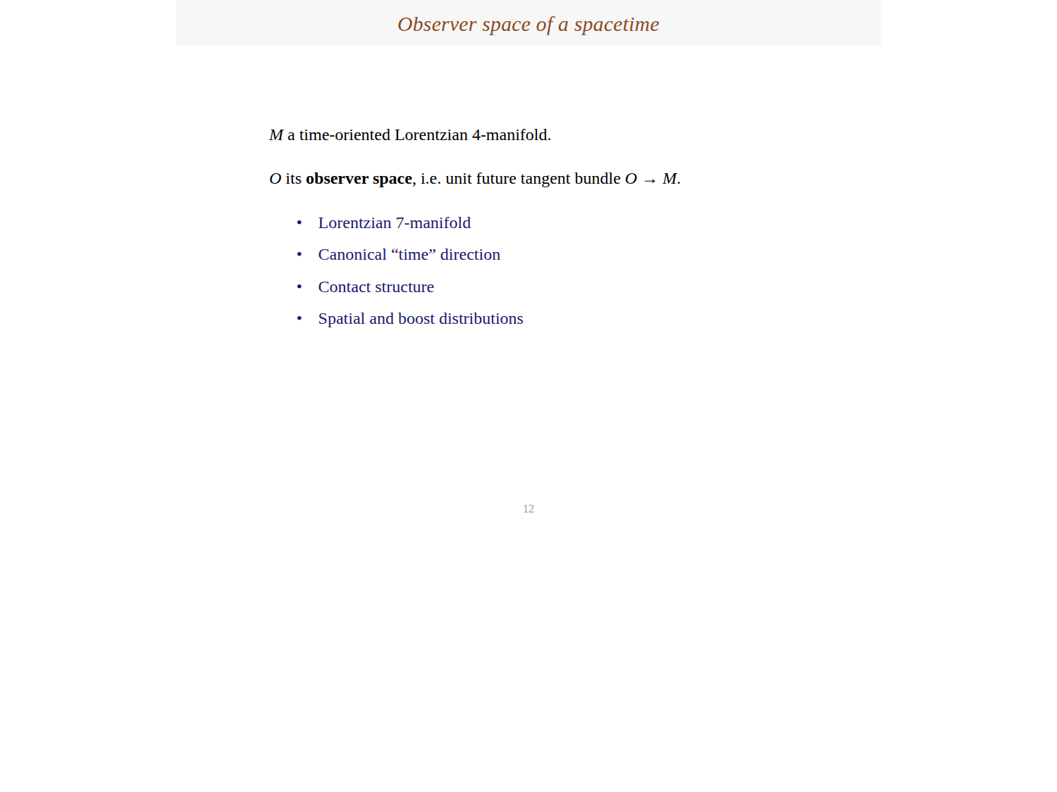Observer space of a spacetime
M a time-oriented Lorentzian 4-manifold.
O its observer space, i.e. unit future tangent bundle O → M.
Lorentzian 7-manifold
Canonical “time” direction
Contact structure
Spatial and boost distributions
12